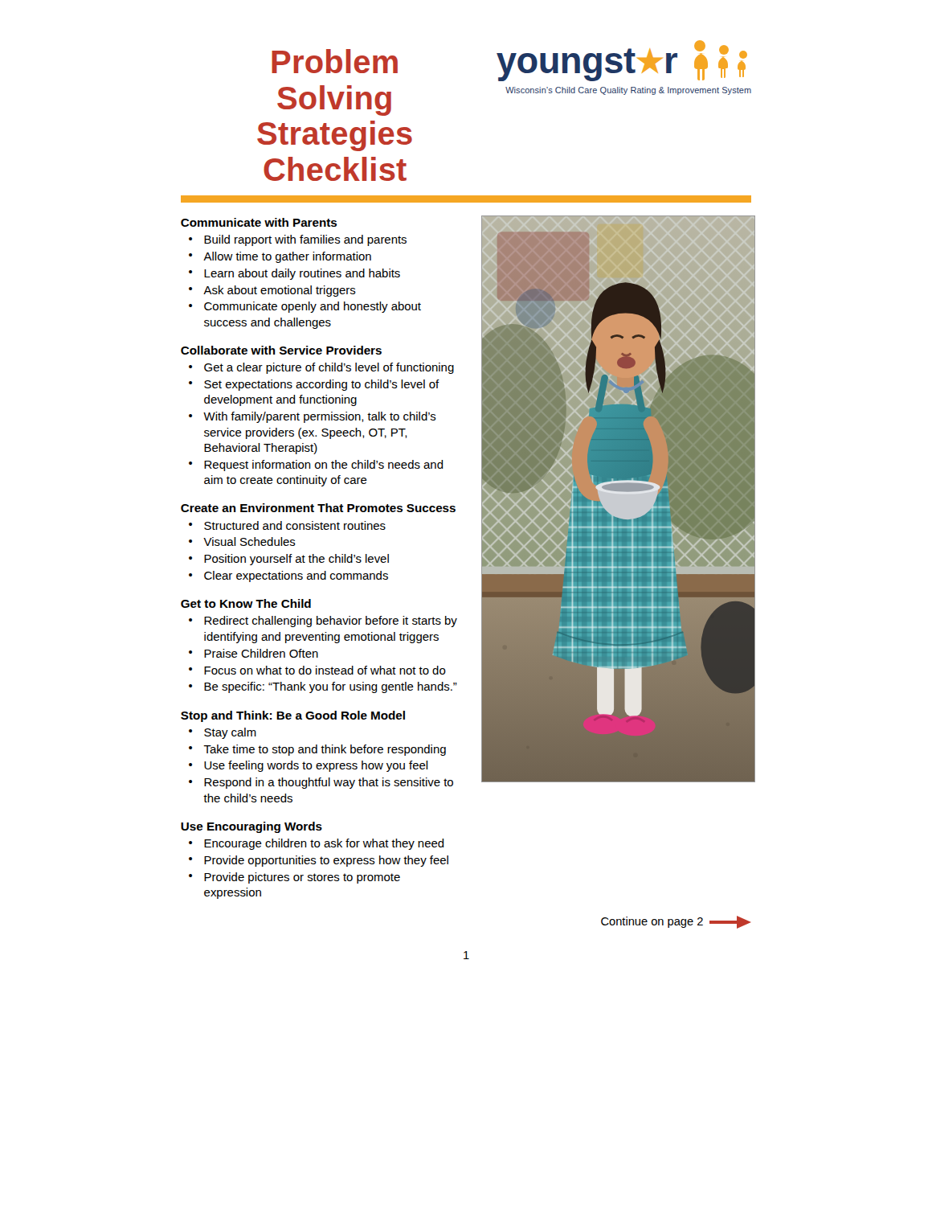Problem Solving
Strategies Checklist
youngst★r
Wisconsin’s Child Care Quality Rating & Improvement System
Communicate with Parents
Build rapport with families and parents
Allow time to gather information
Learn about daily routines and habits
Ask about emotional triggers
Communicate openly and honestly about success and challenges
Collaborate with Service Providers
Get a clear picture of child’s level of functioning
Set expectations according to child’s level of development and functioning
With family/parent permission, talk to child’s service providers (ex. Speech, OT, PT, Behavioral Therapist)
Request information on the child’s needs and aim to create continuity of care
Create an Environment That Promotes Success
Structured and consistent routines
Visual Schedules
Position yourself at the child’s level
Clear expectations and commands
Get to Know The Child
Redirect challenging behavior before it starts by identifying and preventing emotional triggers
Praise Children Often
Focus on what to do instead of what not to do
Be specific: “Thank you for using gentle hands.”
Stop and Think: Be a Good Role Model
Stay calm
Take time to stop and think before responding
Use feeling words to express how you feel
Respond in a thoughtful way that is sensitive to the child’s needs
Use Encouraging Words
Encourage children to ask for what they need
Provide opportunities to express how they feel
Provide pictures or stores to promote expression
Continue on page 2
1